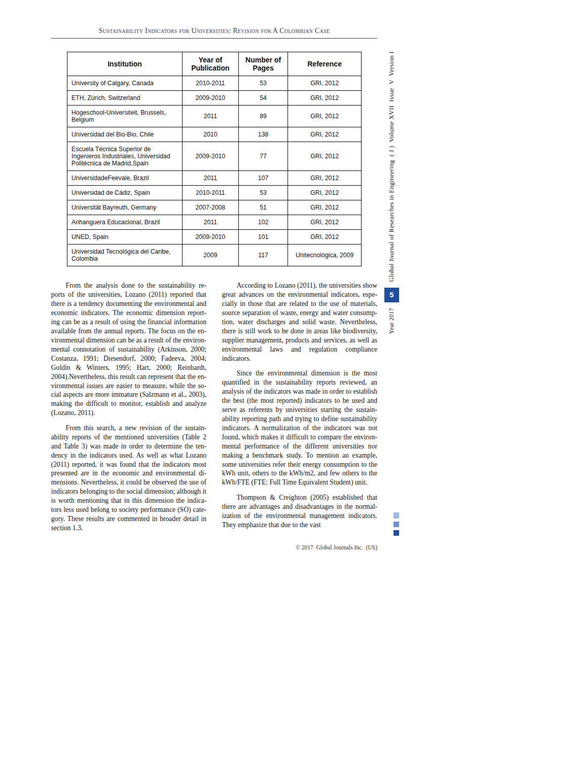Sustainability Indicators for Universities: Revision for A Colombian Case
| Institution | Year of Publication | Number of Pages | Reference |
| --- | --- | --- | --- |
| University of Calgary, Canada | 2010-2011 | 53 | GRI, 2012 |
| ETH, Zúrich, Switzerland | 2009-2010 | 54 | GRI, 2012 |
| Hogeschool-Universiteit, Brussels, Belgium | 2011 | 89 | GRI, 2012 |
| Universidad del Bio-Bio, Chile | 2010 | 138 | GRI, 2012 |
| Escuela Técnica Superior de Ingenieros Industriales, Universidad Politécnica de Madrid,Spain | 2009-2010 | 77 | GRI, 2012 |
| UniversidadeFeevale, Brazil | 2011 | 107 | GRI, 2012 |
| Universidad de Cádiz, Spain | 2010-2011 | 53 | GRI, 2012 |
| Universität Bayreuth, Germany | 2007-2008 | 51 | GRI, 2012 |
| Anhanguera Educacional, Brazil | 2011 | 102 | GRI, 2012 |
| UNED, Spain | 2009-2010 | 101 | GRI, 2012 |
| Universidad Tecnológica del Caribe, Colombia | 2009 | 117 | Unitecnológica, 2009 |
From the analysis done to the sustainability reports of the universities, Lozano (2011) reported that there is a tendency documenting the environmental and economic indicators. The economic dimension reporting can be as a result of using the financial information available from the annual reports. The focus on the environmental dimension can be as a result of the environmental connotation of sustainability (Arkinson, 2000; Costanza, 1991; Diesendorf, 2000; Fadeeva, 2004; Goldin & Winters, 1995; Hart, 2000; Reinhardt, 2004).Nevertheless, this result can represent that the environmental issues are easier to measure, while the social aspects are more immature (Salzmann et al., 2003), making the difficult to monitor, establish and analyze (Lozano, 2011).
From this search, a new revision of the sustainability reports of the mentioned universities (Table 2 and Table 3) was made in order to determine the tendency in the indicators used. As well as what Lozano (2011) reported, it was found that the indicators most presented are in the economic and environmental dimensions. Nevertheless, it could be observed the use of indicators belonging to the social dimension; although it is worth mentioning that in this dimension the indicators less used belong to society performance (SO) category. These results are commented in broader detail in section 1.3.
According to Lozano (2011), the universities show great advances on the environmental indicators, especially in those that are related to the use of materials, source separation of waste, energy and water consumption, water discharges and solid waste. Nevertheless, there is still work to be done in areas like biodiversity, supplier management, products and services, as well as environmental laws and regulation compliance indicators.
Since the environmental dimension is the most quantified in the sustainability reports reviewed, an analysis of the indicators was made in order to establish the best (the most reported) indicators to be used and serve as referents by universities starting the sustainability reporting path and trying to define sustainability indicators. A normalization of the indicators was not found, which makes it difficult to compare the environmental performance of the different universities nor making a benchmark study. To mention an example, some universities refer their energy consumption to the kWh unit, others to the kWh/m2, and few others to the kWh/FTE (FTE: Full Time Equivalent Student) unit.
Thompson & Creighton (2005) established that there are advantages and disadvantages in the normalization of the environmental management indicators. They emphasize that due to the vast
Global Journal of Researches in Engineering ( J ) Volume XVII Issue V Version I
5
Year 2017
© 2017 Global Journals Inc. (US)